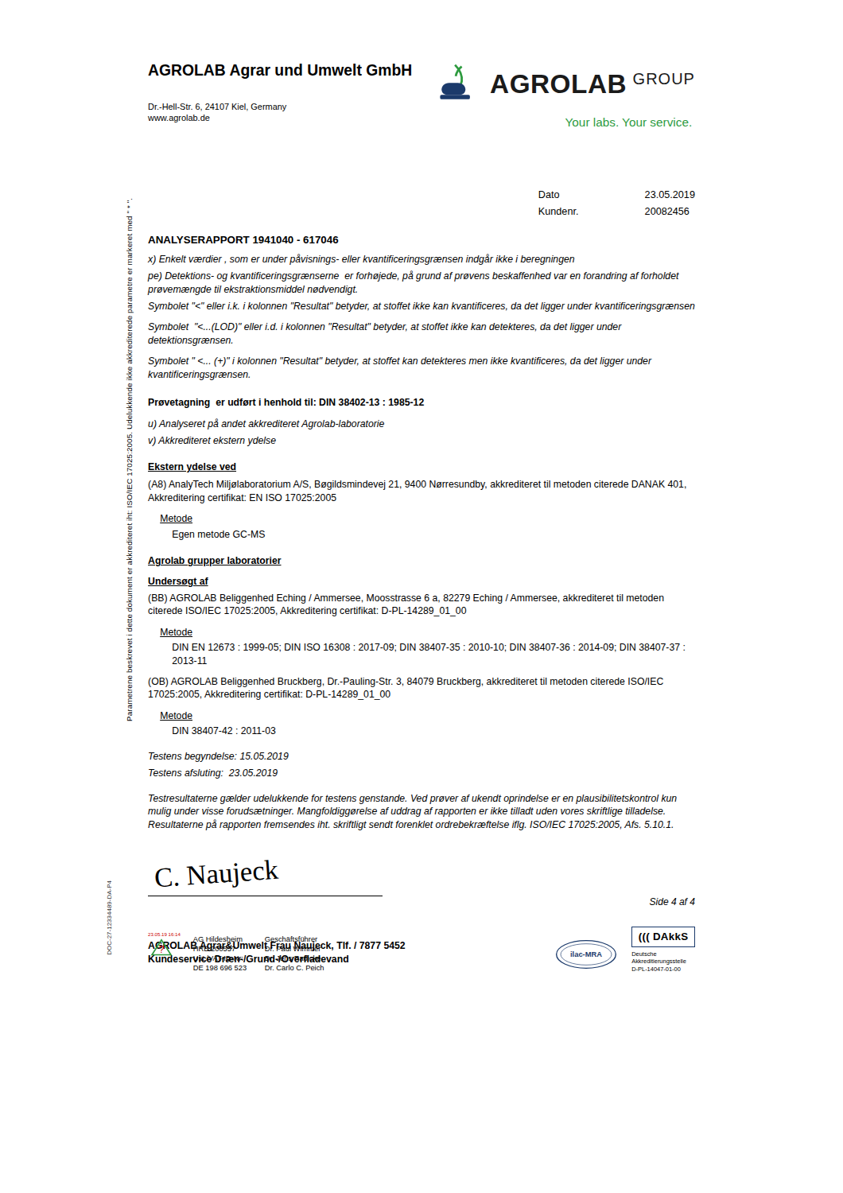Parametrene beskrevet i dette dokument er akkrediteret iht: ISO/IEC 17025:2005. Udelukkende ikke akkrediterede parametre er markeret med " * ".
DOC-27-12334489-DA-P4
AGROLAB Agrar und Umwelt GmbH
Dr.-Hell-Str. 6, 24107 Kiel, Germany
www.agrolab.de
AGROLABGROUP
Your labs. Your service.
| Dato | 23.05.2019 |
| Kundenr. | 20082456 |
ANALYSERAPPORT 1941040 - 617046
x) Enkelt værdier , som er under påvisnings- eller kvantificeringsgrænsen indgår ikke i beregningen
pe) Detektions- og kvantificeringsgrænserne er forhøjede, på grund af prøvens beskaffenhed var en forandring af forholdet prøvemængde til ekstraktionsmiddel nødvendigt.
Symbolet "<" eller i.k. i kolonnen "Resultat" betyder, at stoffet ikke kan kvantificeres, da det ligger under kvantificeringsgrænsen
Symbolet "<...(LOD)" eller i.d. i kolonnen "Resultat" betyder, at stoffet ikke kan detekteres, da det ligger under detektionsgrænsen.
Symbolet " <... (+)" i kolonnen "Resultat" betyder, at stoffet kan detekteres men ikke kvantificeres, da det ligger under kvantificeringsgrænsen.
Prøvetagning er udført i henhold til: DIN 38402-13 : 1985-12
u) Analyseret på andet akkrediteret Agrolab-laboratorie
v) Akkrediteret ekstern ydelse
Ekstern ydelse ved
(A8) AnalyTech Miljølaboratorium A/S, Bøgildsmindevej 21, 9400 Nørresundby, akkrediteret til metoden citerede DANAK 401, Akkreditering certifikat: EN ISO 17025:2005
Metode
Egen metode GC-MS
Agrolab grupper laboratorier
Undersøgt af
(BB) AGROLAB Beliggenhed Eching / Ammersee, Moosstrasse 6 a, 82279 Eching / Ammersee, akkrediteret til metoden citerede ISO/IEC 17025:2005, Akkreditering certifikat: D-PL-14289_01_00
Metode
DIN EN 12673 : 1999-05; DIN ISO 16308 : 2017-09; DIN 38407-35 : 2010-10; DIN 38407-36 : 2014-09; DIN 38407-37 : 2013-11
(OB) AGROLAB Beliggenhed Bruckberg, Dr.-Pauling-Str. 3, 84079 Bruckberg, akkrediteret til metoden citerede ISO/IEC 17025:2005, Akkreditering certifikat: D-PL-14289_01_00
Metode
DIN 38407-42 : 2011-03
Testens begyndelse: 15.05.2019
Testens afsluting: 23.05.2019
Testresultaterne gælder udelukkende for testens genstande. Ved prøver af ukendt oprindelse er en plausibilitetskontrol kun mulig under visse forudsætninger. Mangfoldiggørelse af uddrag af rapporten er ikke tilladt uden vores skriftlige tilladelse. Resultaterne på rapporten fremsendes iht. skriftligt sendt forenklet ordrebekræftelse iflg. ISO/IEC 17025:2005, Afs. 5.10.1.
C. Naujeck
AGROLAB Agrar&Umwelt Frau Naujeck, Tlf. / 7877 5452
Kundeservice Dræn-/Grund-/Overfladevand
Side 4 af 4
23.05.19 16:14
?
AG Hildesheim
HRB 200557
Ust./VAT-ID-Nr:
DE 198 696 523
Geschäftsführer
Dr. Paul Wimmer
Dr. Jens Radicke
Dr. Carlo C. Peich
ilac-MRA
((( DAkkS
Deutsche
Akkreditierungsstelle
D-PL-14047-01-00